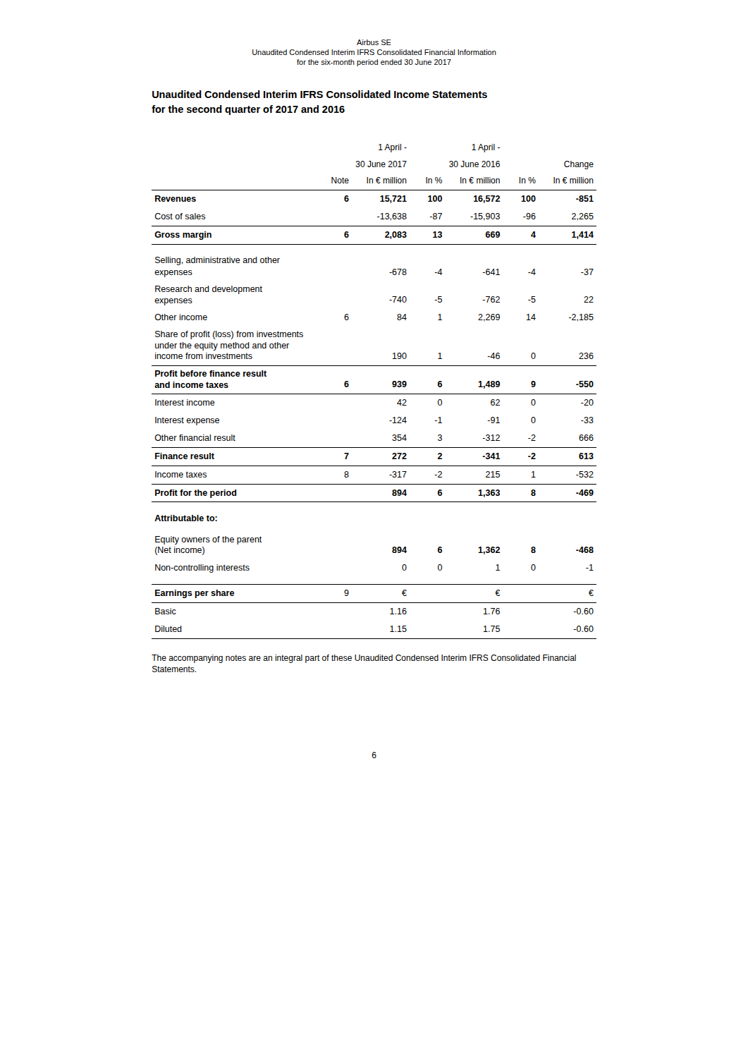Airbus SE
Unaudited Condensed Interim IFRS Consolidated Financial Information
for the six-month period ended 30 June 2017
Unaudited Condensed Interim IFRS Consolidated Income Statements
for the second quarter of 2017 and 2016
| | | 1 April - | | 1 April - | | |
| --- | --- | --- | --- | --- | --- | --- |
| | | 30 June 2017 | | 30 June 2016 | | Change |
| | Note | In € million | In % | In € million | In % | In € million |
| Revenues | 6 | 15,721 | 100 | 16,572 | 100 | -851 |
| Cost of sales | | -13,638 | -87 | -15,903 | -96 | 2,265 |
| Gross margin | 6 | 2,083 | 13 | 669 | 4 | 1,414 |
| Selling, administrative and other expenses | | -678 | -4 | -641 | -4 | -37 |
| Research and development expenses | | -740 | -5 | -762 | -5 | 22 |
| Other income | 6 | 84 | 1 | 2,269 | 14 | -2,185 |
| Share of profit (loss) from investments under the equity method and other income from investments | | 190 | 1 | -46 | 0 | 236 |
| Profit before finance result and income taxes | 6 | 939 | 6 | 1,489 | 9 | -550 |
| Interest income | | 42 | 0 | 62 | 0 | -20 |
| Interest expense | | -124 | -1 | -91 | 0 | -33 |
| Other financial result | | 354 | 3 | -312 | -2 | 666 |
| Finance result | 7 | 272 | 2 | -341 | -2 | 613 |
| Income taxes | 8 | -317 | -2 | 215 | 1 | -532 |
| Profit for the period | | 894 | 6 | 1,363 | 8 | -469 |
| Attributable to: | | | | | | |
| Equity owners of the parent (Net income) | | 894 | 6 | 1,362 | 8 | -468 |
| Non-controlling interests | | 0 | 0 | 1 | 0 | -1 |
| Earnings per share | 9 | € | | € | | € |
| Basic | | 1.16 | | 1.76 | | -0.60 |
| Diluted | | 1.15 | | 1.75 | | -0.60 |
The accompanying notes are an integral part of these Unaudited Condensed Interim IFRS Consolidated Financial Statements.
6